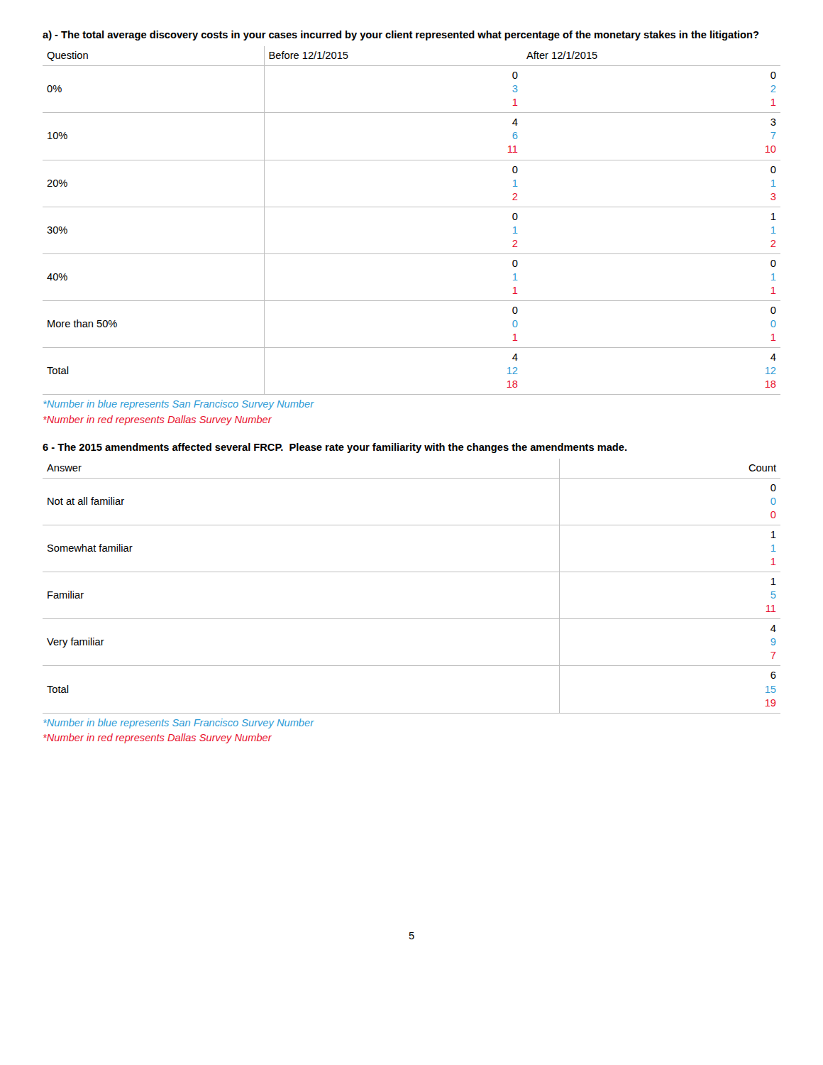a) - The total average discovery costs in your cases incurred by your client represented what percentage of the monetary stakes in the litigation?
| Question | Before 12/1/2015 | After 12/1/2015 |
| --- | --- | --- |
| 0% | 0 3 1 | 0 2 1 |
| 10% | 4 6 11 | 3 7 10 |
| 20% | 0 1 2 | 0 1 3 |
| 30% | 0 1 2 | 1 1 2 |
| 40% | 0 1 1 | 0 1 1 |
| More than 50% | 0 0 1 | 0 0 1 |
| Total | 4 12 18 | 4 12 18 |
*Number in blue represents San Francisco Survey Number
*Number in red represents Dallas Survey Number
6 - The 2015 amendments affected several FRCP. Please rate your familiarity with the changes the amendments made.
| Answer | Count |
| --- | --- |
| Not at all familiar | 0 0 0 |
| Somewhat familiar | 1 1 1 |
| Familiar | 1 5 11 |
| Very familiar | 4 9 7 |
| Total | 6 15 19 |
*Number in blue represents San Francisco Survey Number
*Number in red represents Dallas Survey Number
5